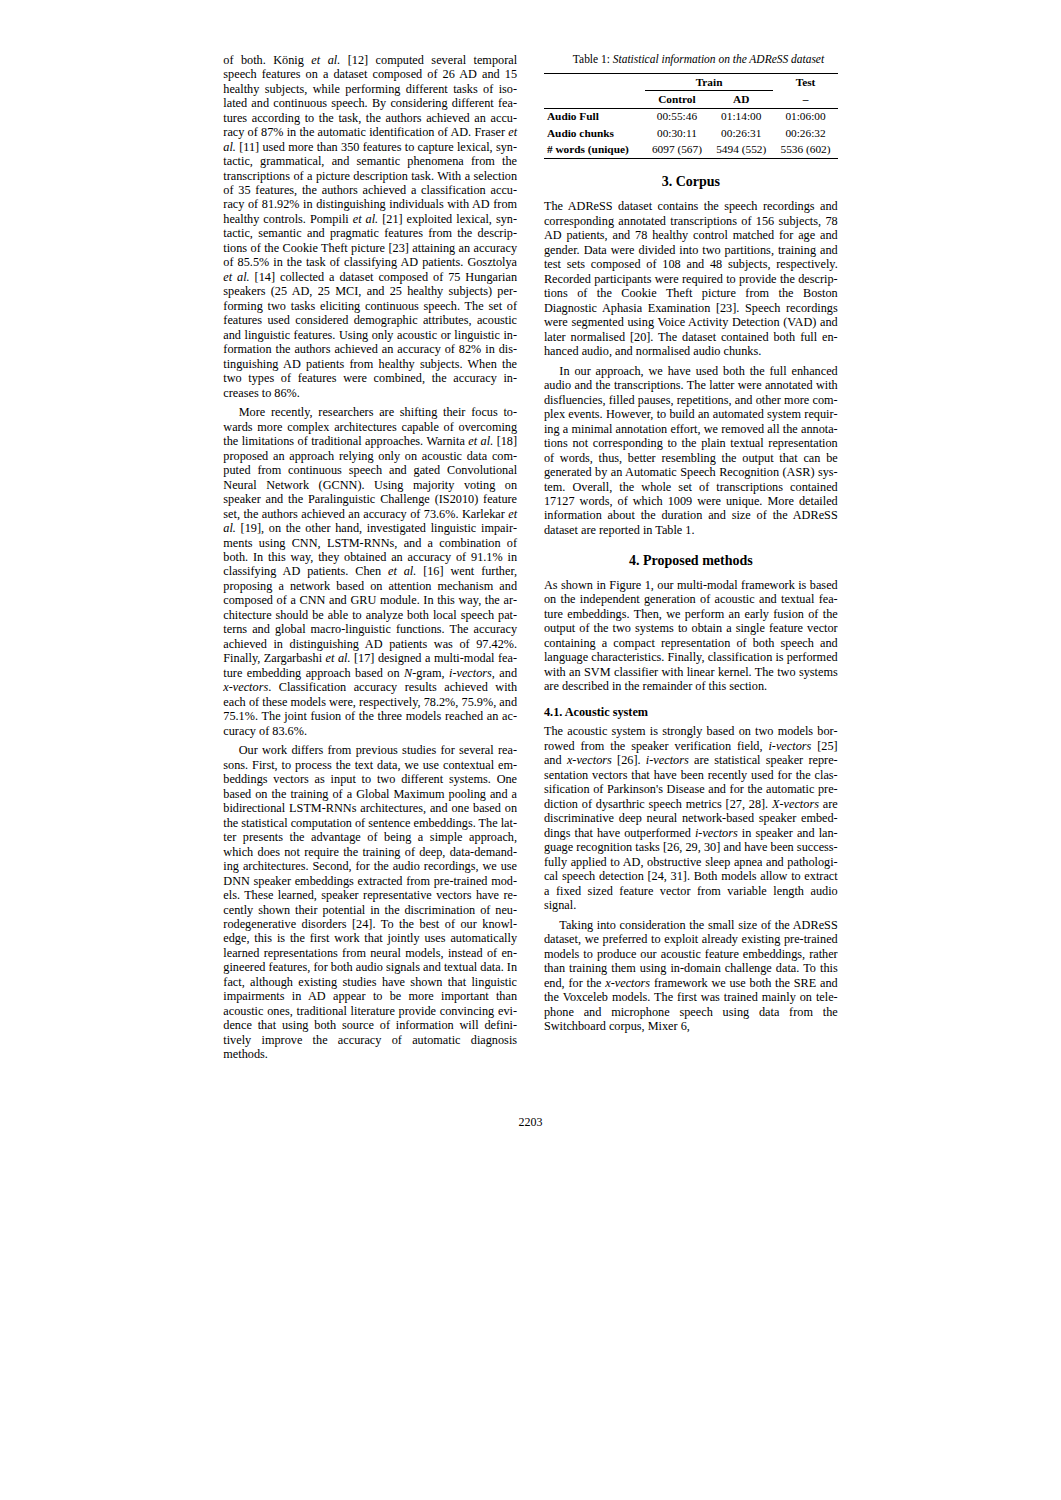of both. König et al. [12] computed several temporal speech features on a dataset composed of 26 AD and 15 healthy subjects, while performing different tasks of isolated and continuous speech. By considering different features according to the task, the authors achieved an accuracy of 87% in the automatic identification of AD. Fraser et al. [11] used more than 350 features to capture lexical, syntactic, grammatical, and semantic phenomena from the transcriptions of a picture description task. With a selection of 35 features, the authors achieved a classification accuracy of 81.92% in distinguishing individuals with AD from healthy controls. Pompili et al. [21] exploited lexical, syntactic, semantic and pragmatic features from the descriptions of the Cookie Theft picture [23] attaining an accuracy of 85.5% in the task of classifying AD patients. Gosztolya et al. [14] collected a dataset composed of 75 Hungarian speakers (25 AD, 25 MCI, and 25 healthy subjects) performing two tasks eliciting continuous speech. The set of features used considered demographic attributes, acoustic and linguistic features. Using only acoustic or linguistic information the authors achieved an accuracy of 82% in distinguishing AD patients from healthy subjects. When the two types of features were combined, the accuracy increases to 86%.
More recently, researchers are shifting their focus towards more complex architectures capable of overcoming the limitations of traditional approaches. Warnita et al. [18] proposed an approach relying only on acoustic data computed from continuous speech and gated Convolutional Neural Network (GCNN). Using majority voting on speaker and the Paralinguistic Challenge (IS2010) feature set, the authors achieved an accuracy of 73.6%. Karlekar et al. [19], on the other hand, investigated linguistic impairments using CNN, LSTM-RNNs, and a combination of both. In this way, they obtained an accuracy of 91.1% in classifying AD patients. Chen et al. [16] went further, proposing a network based on attention mechanism and composed of a CNN and GRU module. In this way, the architecture should be able to analyze both local speech patterns and global macro-linguistic functions. The accuracy achieved in distinguishing AD patients was of 97.42%. Finally, Zargarbashi et al. [17] designed a multi-modal feature embedding approach based on N-gram, i-vectors, and x-vectors. Classification accuracy results achieved with each of these models were, respectively, 78.2%, 75.9%, and 75.1%. The joint fusion of the three models reached an accuracy of 83.6%.
Our work differs from previous studies for several reasons. First, to process the text data, we use contextual embeddings vectors as input to two different systems. One based on the training of a Global Maximum pooling and a bidirectional LSTM-RNNs architectures, and one based on the statistical computation of sentence embeddings. The latter presents the advantage of being a simple approach, which does not require the training of deep, data-demanding architectures. Second, for the audio recordings, we use DNN speaker embeddings extracted from pre-trained models. These learned, speaker representative vectors have recently shown their potential in the discrimination of neurodegenerative disorders [24]. To the best of our knowledge, this is the first work that jointly uses automatically learned representations from neural models, instead of engineered features, for both audio signals and textual data. In fact, although existing studies have shown that linguistic impairments in AD appear to be more important than acoustic ones, traditional literature provide convincing evidence that using both source of information will definitively improve the accuracy of automatic diagnosis methods.
Table 1: Statistical information on the ADReSS dataset
| | Train | Test |
| --- | --- | --- |
| | Control | AD | – |
| Audio Full | 00:55:46 | 01:14:00 | 01:06:00 |
| Audio chunks | 00:30:11 | 00:26:31 | 00:26:32 |
| # words (unique) | 6097 (567) | 5494 (552) | 5536 (602) |
3. Corpus
The ADReSS dataset contains the speech recordings and corresponding annotated transcriptions of 156 subjects, 78 AD patients, and 78 healthy control matched for age and gender. Data were divided into two partitions, training and test sets composed of 108 and 48 subjects, respectively. Recorded participants were required to provide the descriptions of the Cookie Theft picture from the Boston Diagnostic Aphasia Examination [23]. Speech recordings were segmented using Voice Activity Detection (VAD) and later normalised [20]. The dataset contained both full enhanced audio, and normalised audio chunks.
In our approach, we have used both the full enhanced audio and the transcriptions. The latter were annotated with disfluencies, filled pauses, repetitions, and other more complex events. However, to build an automated system requiring a minimal annotation effort, we removed all the annotations not corresponding to the plain textual representation of words, thus, better resembling the output that can be generated by an Automatic Speech Recognition (ASR) system. Overall, the whole set of transcriptions contained 17127 words, of which 1009 were unique. More detailed information about the duration and size of the ADReSS dataset are reported in Table 1.
4. Proposed methods
As shown in Figure 1, our multi-modal framework is based on the independent generation of acoustic and textual feature embeddings. Then, we perform an early fusion of the output of the two systems to obtain a single feature vector containing a compact representation of both speech and language characteristics. Finally, classification is performed with an SVM classifier with linear kernel. The two systems are described in the remainder of this section.
4.1. Acoustic system
The acoustic system is strongly based on two models borrowed from the speaker verification field, i-vectors [25] and x-vectors [26]. i-vectors are statistical speaker representation vectors that have been recently used for the classification of Parkinson's Disease and for the automatic prediction of dysarthric speech metrics [27, 28]. X-vectors are discriminative deep neural network-based speaker embeddings that have outperformed i-vectors in speaker and language recognition tasks [26, 29, 30] and have been successfully applied to AD, obstructive sleep apnea and pathological speech detection [24, 31]. Both models allow to extract a fixed sized feature vector from variable length audio signal.
Taking into consideration the small size of the ADReSS dataset, we preferred to exploit already existing pre-trained models to produce our acoustic feature embeddings, rather than training them using in-domain challenge data. To this end, for the x-vectors framework we use both the SRE and the Voxceleb models. The first was trained mainly on telephone and microphone speech using data from the Switchboard corpus, Mixer 6,
2203